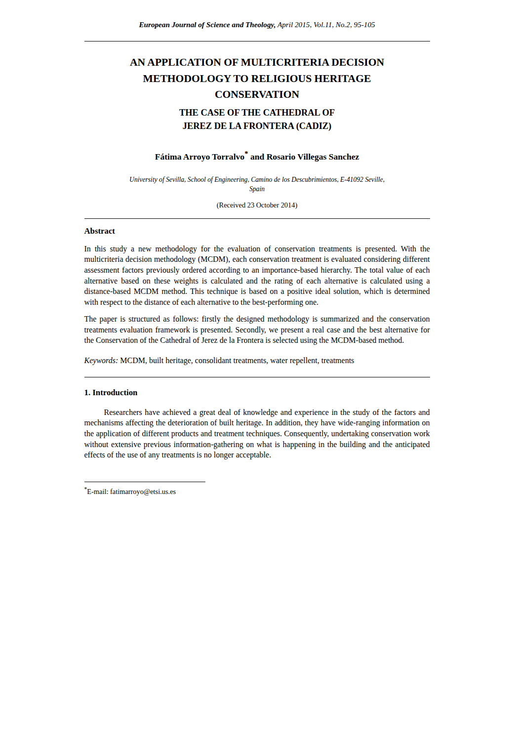European Journal of Science and Theology, April 2015, Vol.11, No.2, 95-105
An Application of Multicriteria Decision
Methodology to Religious Heritage
Conservation
The Case of the Cathedral of
Jerez de la Frontera (Cadiz)
Fátima Arroyo Torralvo* and Rosario Villegas Sanchez
University of Sevilla, School of Engineering, Camino de los Descubrimientos, E-41092 Seville,
Spain
(Received 23 October 2014)
Abstract
In this study a new methodology for the evaluation of conservation treatments is presented. With the multicriteria decision methodology (MCDM), each conservation treatment is evaluated considering different assessment factors previously ordered according to an importance-based hierarchy. The total value of each alternative based on these weights is calculated and the rating of each alternative is calculated using a distance-based MCDM method. This technique is based on a positive ideal solution, which is determined with respect to the distance of each alternative to the best-performing one.
The paper is structured as follows: firstly the designed methodology is summarized and the conservation treatments evaluation framework is presented. Secondly, we present a real case and the best alternative for the Conservation of the Cathedral of Jerez de la Frontera is selected using the MCDM-based method.
Keywords: MCDM, built heritage, consolidant treatments, water repellent, treatments
1. Introduction
Researchers have achieved a great deal of knowledge and experience in the study of the factors and mechanisms affecting the deterioration of built heritage. In addition, they have wide-ranging information on the application of different products and treatment techniques. Consequently, undertaking conservation work without extensive previous information-gathering on what is happening in the building and the anticipated effects of the use of any treatments is no longer acceptable.
*E-mail: fatimarroyo@etsi.us.es